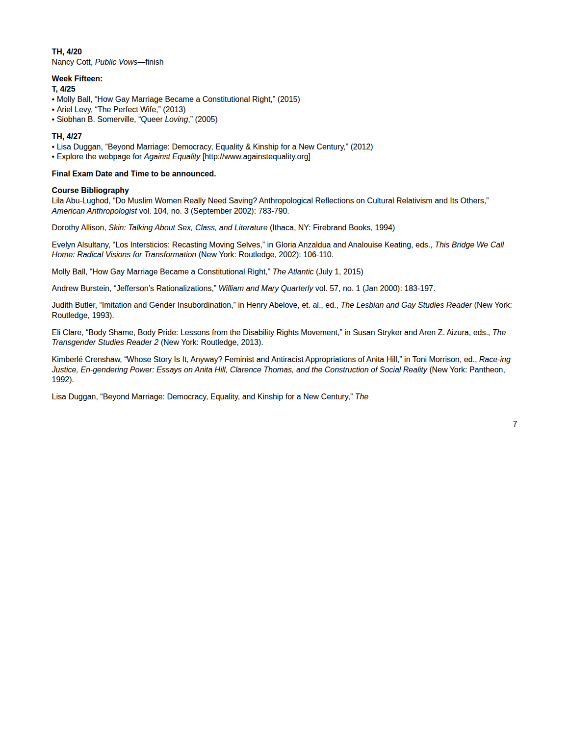TH, 4/20
Nancy Cott, Public Vows—finish
Week Fifteen:
T, 4/25
Molly Ball, “How Gay Marriage Became a Constitutional Right,” (2015)
Ariel Levy, “The Perfect Wife,” (2013)
Siobhan B. Somerville, “Queer Loving,” (2005)
TH, 4/27
Lisa Duggan, “Beyond Marriage: Democracy, Equality & Kinship for a New Century,” (2012)
Explore the webpage for Against Equality [http://www.againstequality.org]
Final Exam Date and Time to be announced.
Course Bibliography
Lila Abu-Lughod, “Do Muslim Women Really Need Saving? Anthropological Reflections on Cultural Relativism and Its Others,” American Anthropologist vol. 104, no. 3 (September 2002): 783-790.
Dorothy Allison, Skin: Talking About Sex, Class, and Literature (Ithaca, NY: Firebrand Books, 1994)
Evelyn Alsultany, “Los Intersticios: Recasting Moving Selves,” in Gloria Anzaldua and Analouise Keating, eds., This Bridge We Call Home: Radical Visions for Transformation (New York: Routledge, 2002): 106-110.
Molly Ball, “How Gay Marriage Became a Constitutional Right,” The Atlantic (July 1, 2015)
Andrew Burstein, “Jefferson’s Rationalizations,” William and Mary Quarterly vol. 57, no. 1 (Jan 2000): 183-197.
Judith Butler, “Imitation and Gender Insubordination,” in Henry Abelove, et. al., ed., The Lesbian and Gay Studies Reader (New York: Routledge, 1993).
Eli Clare, “Body Shame, Body Pride: Lessons from the Disability Rights Movement,” in Susan Stryker and Aren Z. Aizura, eds., The Transgender Studies Reader 2 (New York: Routledge, 2013).
Kimberlé Crenshaw, “Whose Story Is It, Anyway? Feminist and Antiracist Appropriations of Anita Hill,” in Toni Morrison, ed., Race-ing Justice, En-gendering Power: Essays on Anita Hill, Clarence Thomas, and the Construction of Social Reality (New York: Pantheon, 1992).
Lisa Duggan, “Beyond Marriage: Democracy, Equality, and Kinship for a New Century,” The
7